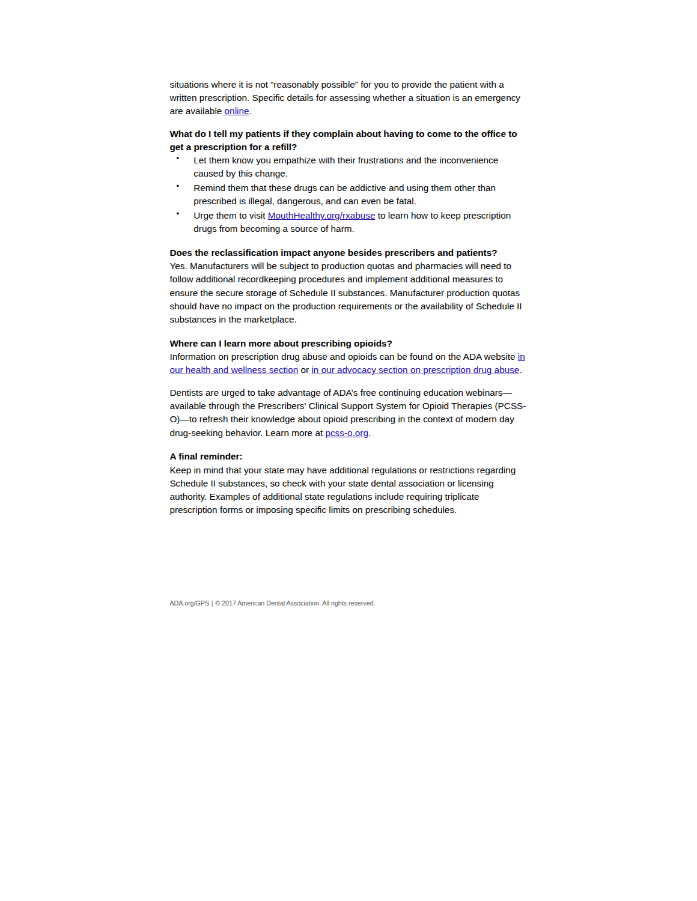situations where it is not “reasonably possible” for you to provide the patient with a written prescription. Specific details for assessing whether a situation is an emergency are available online.
What do I tell my patients if they complain about having to come to the office to get a prescription for a refill?
Let them know you empathize with their frustrations and the inconvenience caused by this change.
Remind them that these drugs can be addictive and using them other than prescribed is illegal, dangerous, and can even be fatal.
Urge them to visit MouthHealthy.org/rxabuse to learn how to keep prescription drugs from becoming a source of harm.
Does the reclassification impact anyone besides prescribers and patients?
Yes. Manufacturers will be subject to production quotas and pharmacies will need to follow additional recordkeeping procedures and implement additional measures to ensure the secure storage of Schedule II substances. Manufacturer production quotas should have no impact on the production requirements or the availability of Schedule II substances in the marketplace.
Where can I learn more about prescribing opioids?
Information on prescription drug abuse and opioids can be found on the ADA website in our health and wellness section or in our advocacy section on prescription drug abuse.
Dentists are urged to take advantage of ADA’s free continuing education webinars—available through the Prescribers' Clinical Support System for Opioid Therapies (PCSS-O)—to refresh their knowledge about opioid prescribing in the context of modern day drug-seeking behavior. Learn more at pcss-o.org.
A final reminder:
Keep in mind that your state may have additional regulations or restrictions regarding Schedule II substances, so check with your state dental association or licensing authority. Examples of additional state regulations include requiring triplicate prescription forms or imposing specific limits on prescribing schedules.
ADA.org/GPS|© 2017 American Dental Association. All rights reserved.